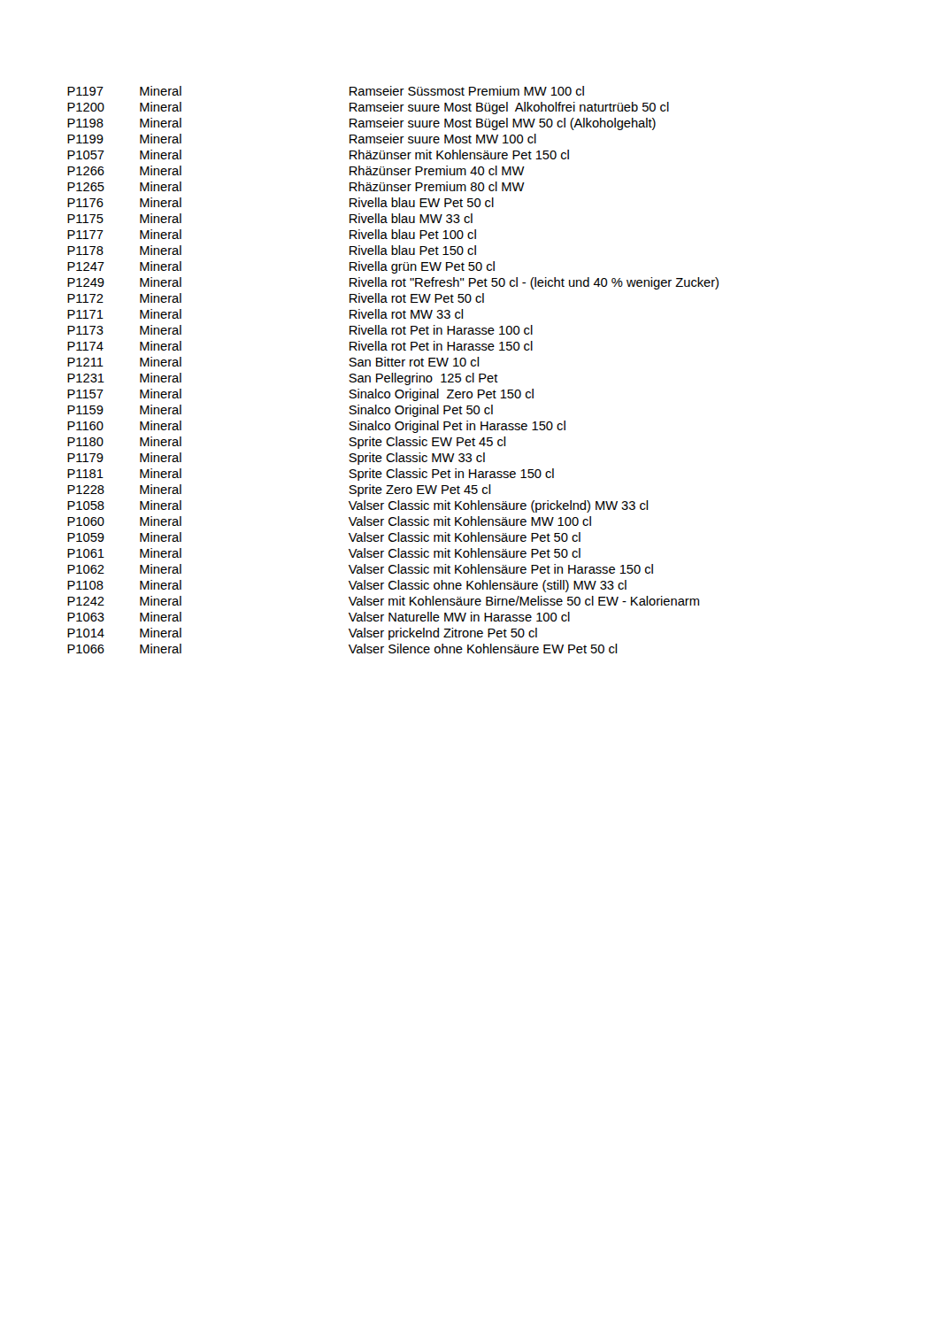| P1197 | Mineral | Ramseier Süssmost Premium MW 100 cl |
| P1200 | Mineral | Ramseier suure Most Bügel Alkoholfrei naturtrüeb 50 cl |
| P1198 | Mineral | Ramseier suure Most Bügel MW 50 cl (Alkoholgehalt) |
| P1199 | Mineral | Ramseier suure Most MW 100 cl |
| P1057 | Mineral | Rhäzünser mit Kohlensäure Pet 150 cl |
| P1266 | Mineral | Rhäzünser Premium 40 cl MW |
| P1265 | Mineral | Rhäzünser Premium 80 cl MW |
| P1176 | Mineral | Rivella blau EW Pet 50 cl |
| P1175 | Mineral | Rivella blau MW 33 cl |
| P1177 | Mineral | Rivella blau Pet 100 cl |
| P1178 | Mineral | Rivella blau Pet 150 cl |
| P1247 | Mineral | Rivella grün EW Pet 50 cl |
| P1249 | Mineral | Rivella rot "Refresh" Pet 50 cl - (leicht und 40 % weniger Zucker) |
| P1172 | Mineral | Rivella rot EW Pet 50 cl |
| P1171 | Mineral | Rivella rot MW 33 cl |
| P1173 | Mineral | Rivella rot Pet in Harasse 100 cl |
| P1174 | Mineral | Rivella rot Pet in Harasse 150 cl |
| P1211 | Mineral | San Bitter rot EW 10 cl |
| P1231 | Mineral | San Pellegrino 125 cl Pet |
| P1157 | Mineral | Sinalco Original Zero Pet 150 cl |
| P1159 | Mineral | Sinalco Original Pet 50 cl |
| P1160 | Mineral | Sinalco Original Pet in Harasse 150 cl |
| P1180 | Mineral | Sprite Classic EW Pet 45 cl |
| P1179 | Mineral | Sprite Classic MW 33 cl |
| P1181 | Mineral | Sprite Classic Pet in Harasse 150 cl |
| P1228 | Mineral | Sprite Zero EW Pet 45 cl |
| P1058 | Mineral | Valser Classic mit Kohlensäure (prickelnd) MW 33 cl |
| P1060 | Mineral | Valser Classic mit Kohlensäure MW 100 cl |
| P1059 | Mineral | Valser Classic mit Kohlensäure Pet 50 cl |
| P1061 | Mineral | Valser Classic mit Kohlensäure Pet 50 cl |
| P1062 | Mineral | Valser Classic mit Kohlensäure Pet in Harasse 150 cl |
| P1108 | Mineral | Valser Classic ohne Kohlensäure (still) MW 33 cl |
| P1242 | Mineral | Valser mit Kohlensäure Birne/Melisse 50 cl EW - Kalorienarm |
| P1063 | Mineral | Valser Naturelle MW in Harasse 100 cl |
| P1014 | Mineral | Valser prickelnd Zitrone Pet 50 cl |
| P1066 | Mineral | Valser Silence ohne Kohlensäure EW Pet 50 cl |